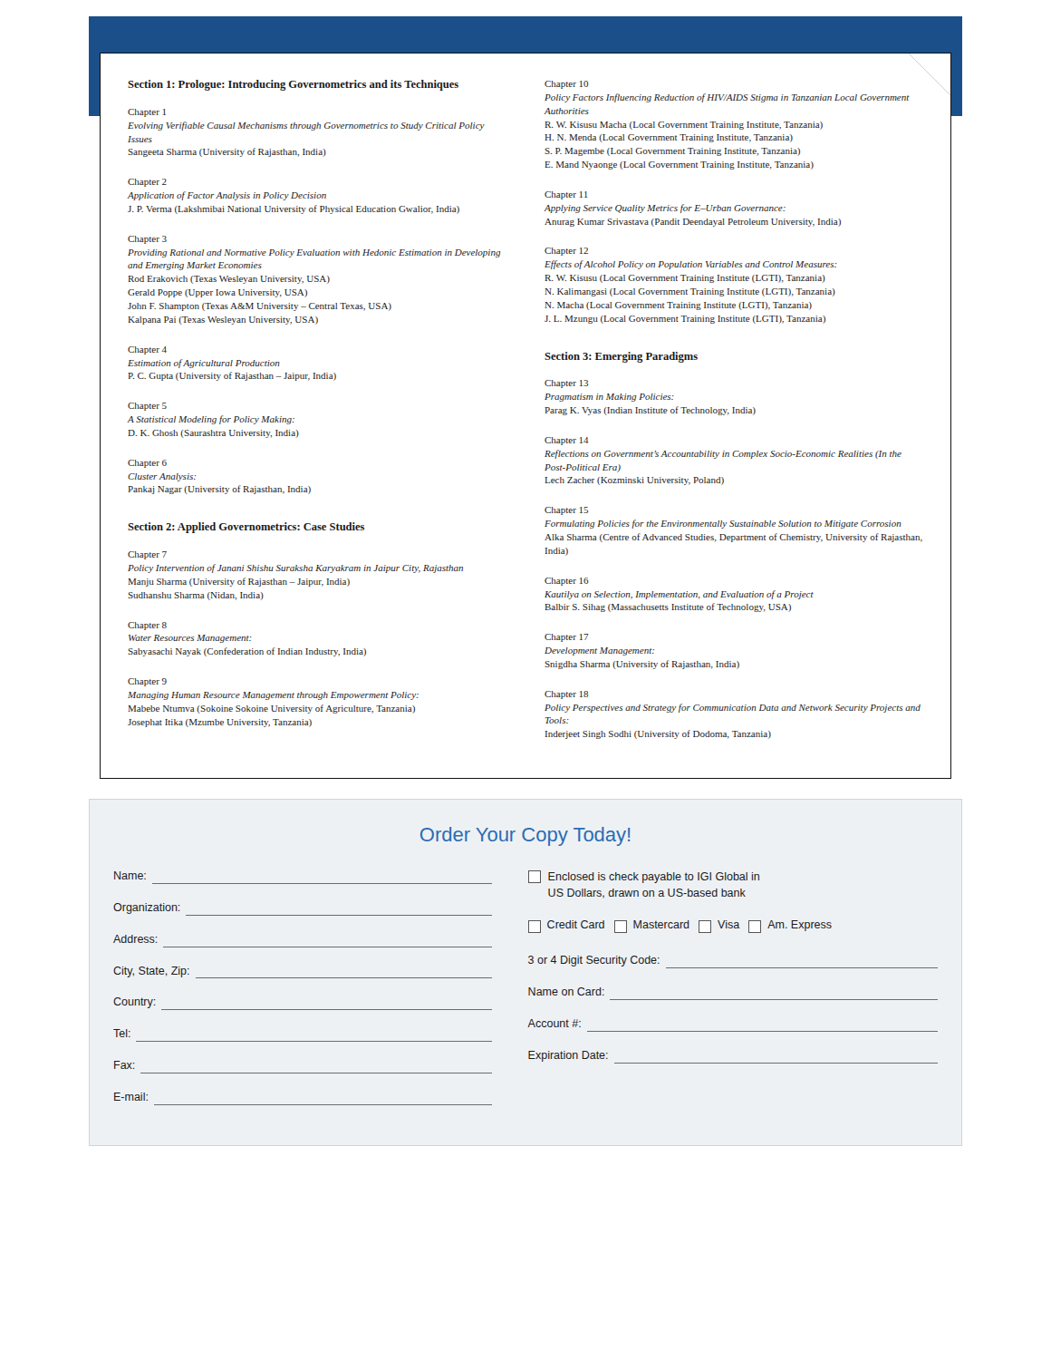Section 1: Prologue: Introducing Governometrics and its Techniques
Chapter 1 Evolving Verifiable Causal Mechanisms through Governometrics to Study Critical Policy Issues Sangeeta Sharma (University of Rajasthan, India)
Chapter 2 Application of Factor Analysis in Policy Decision J. P. Verma (Lakshmibai National University of Physical Education Gwalior, India)
Chapter 3 Providing Rational and Normative Policy Evaluation with Hedonic Estimation in Developing and Emerging Market Economies Rod Erakovich (Texas Wesleyan University, USA) Gerald Poppe (Upper Iowa University, USA) John F. Shampton (Texas A&M University – Central Texas, USA) Kalpana Pai (Texas Wesleyan University, USA)
Chapter 4 Estimation of Agricultural Production P. C. Gupta (University of Rajasthan – Jaipur, India)
Chapter 5 A Statistical Modeling for Policy Making: D. K. Ghosh (Saurashtra University, India)
Chapter 6 Cluster Analysis: Pankaj Nagar (University of Rajasthan, India)
Section 2: Applied Governometrics: Case Studies
Chapter 7 Policy Intervention of Janani Shishu Suraksha Karyakram in Jaipur City, Rajasthan Manju Sharma (University of Rajasthan – Jaipur, India) Sudhanshu Sharma (Nidan, India)
Chapter 8 Water Resources Management: Sabyasachi Nayak (Confederation of Indian Industry, India)
Chapter 9 Managing Human Resource Management through Empowerment Policy: Mabebe Ntumva (Sokoine Sokoine University of Agriculture, Tanzania) Josephat Itika (Mzumbe University, Tanzania)
Chapter 10 Policy Factors Influencing Reduction of HIV/AIDS Stigma in Tanzanian Local Government Authorities R. W. Kisusu Macha (Local Government Training Institute, Tanzania) H. N. Menda (Local Government Training Institute, Tanzania) S. P. Magembe (Local Government Training Institute, Tanzania) E. Mand Nyaonge (Local Government Training Institute, Tanzania)
Chapter 11 Applying Service Quality Metrics for E–Urban Governance: Anurag Kumar Srivastava (Pandit Deendayal Petroleum University, India)
Chapter 12 Effects of Alcohol Policy on Population Variables and Control Measures: R. W. Kisusu (Local Government Training Institute (LGTI), Tanzania) N. Kalimangasi (Local Government Training Institute (LGTI), Tanzania) N. Macha (Local Government Training Institute (LGTI), Tanzania) J. L. Mzungu (Local Government Training Institute (LGTI), Tanzania)
Section 3: Emerging Paradigms
Chapter 13 Pragmatism in Making Policies: Parag K. Vyas (Indian Institute of Technology, India)
Chapter 14 Reflections on Government’s Accountability in Complex Socio-Economic Realities (In the Post-Political Era) Lech Zacher (Kozminski University, Poland)
Chapter 15 Formulating Policies for the Environmentally Sustainable Solution to Mitigate Corrosion Alka Sharma (Centre of Advanced Studies, Department of Chemistry, University of Rajasthan, India)
Chapter 16 Kautilya on Selection, Implementation, and Evaluation of a Project Balbir S. Sihag (Massachusetts Institute of Technology, USA)
Chapter 17 Development Management: Snigdha Sharma (University of Rajasthan, India)
Chapter 18 Policy Perspectives and Strategy for Communication Data and Network Security Projects and Tools: Inderjeet Singh Sodhi (University of Dodoma, Tanzania)
Order Your Copy Today!
Name:
Organization:
Address:
City, State, Zip:
Country:
Tel:
Fax:
E-mail:
Enclosed is check payable to IGI Global in
US Dollars, drawn on a US-based bank
Credit Card Mastercard Visa Am. Express
3 or 4 Digit Security Code:
Name on Card:
Account #:
Expiration Date: